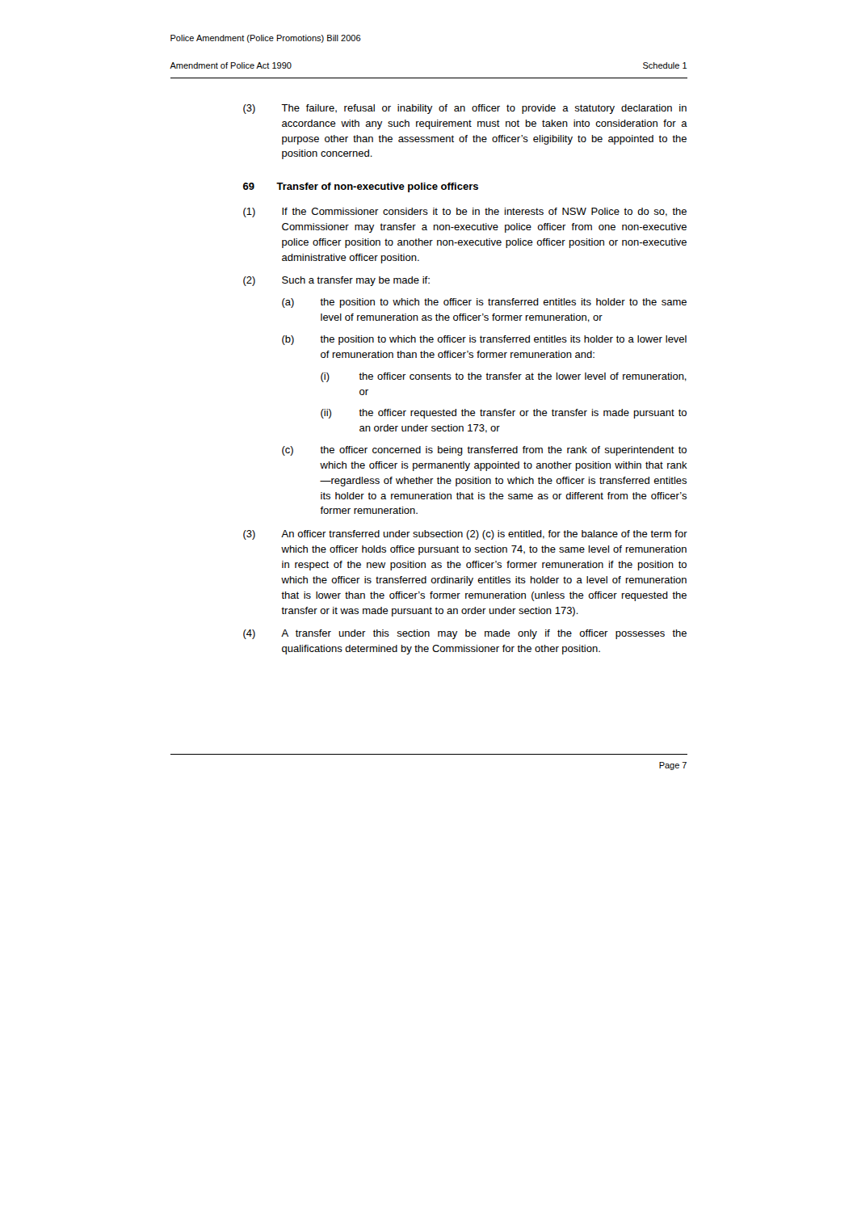Police Amendment (Police Promotions) Bill 2006
Amendment of Police Act 1990
Schedule 1
(3)
The failure, refusal or inability of an officer to provide a statutory declaration in accordance with any such requirement must not be taken into consideration for a purpose other than the assessment of the officer’s eligibility to be appointed to the position concerned.
69
Transfer of non-executive police officers
(1)
If the Commissioner considers it to be in the interests of NSW Police to do so, the Commissioner may transfer a non-executive police officer from one non-executive police officer position to another non-executive police officer position or non-executive administrative officer position.
(2)
Such a transfer may be made if:
(a)
the position to which the officer is transferred entitles its holder to the same level of remuneration as the officer’s former remuneration, or
(b)
the position to which the officer is transferred entitles its holder to a lower level of remuneration than the officer’s former remuneration and:
(i)
the officer consents to the transfer at the lower level of remuneration, or
(ii)
the officer requested the transfer or the transfer is made pursuant to an order under section 173, or
(c)
the officer concerned is being transferred from the rank of superintendent to which the officer is permanently appointed to another position within that rank—regardless of whether the position to which the officer is transferred entitles its holder to a remuneration that is the same as or different from the officer’s former remuneration.
(3)
An officer transferred under subsection (2) (c) is entitled, for the balance of the term for which the officer holds office pursuant to section 74, to the same level of remuneration in respect of the new position as the officer’s former remuneration if the position to which the officer is transferred ordinarily entitles its holder to a level of remuneration that is lower than the officer’s former remuneration (unless the officer requested the transfer or it was made pursuant to an order under section 173).
(4)
A transfer under this section may be made only if the officer possesses the qualifications determined by the Commissioner for the other position.
Page 7